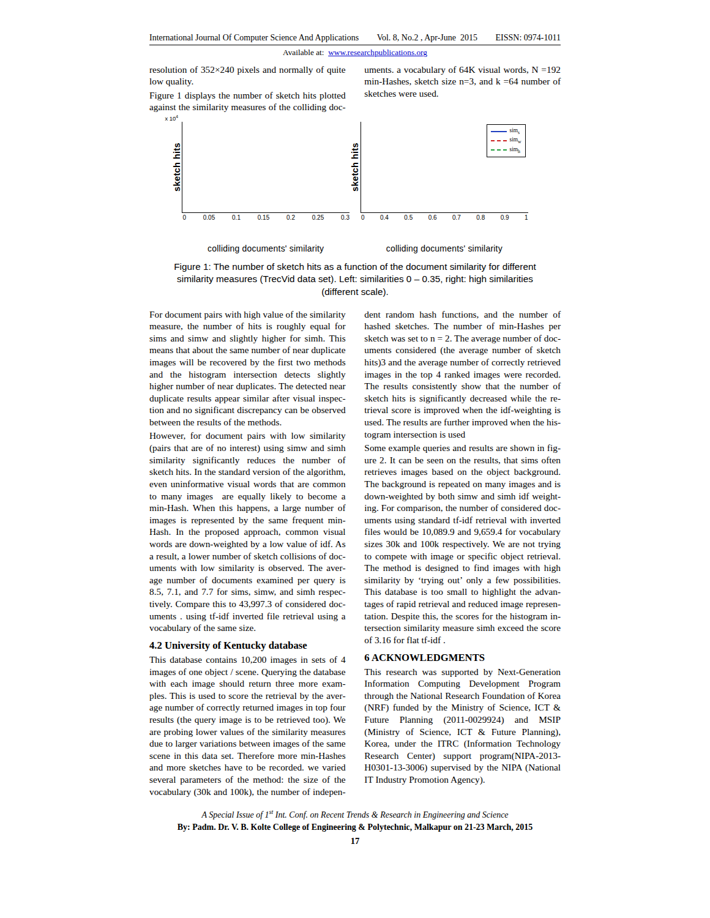International Journal Of Computer Science And Applications Vol. 8, No.2 , Apr-June 2015 EISSN: 0974-1011
Available at: www.researchpublications.org
resolution of 352×240 pixels and normally of quite low quality.
Figure 1 displays the number of sketch hits plotted against the similarity measures of the colliding documents. a vocabulary of 64K visual words, N =192 min-Hashes, sketch size n=3, and k =64 number of sketches were used.
sketch hits
x 104
00.050.10.150.20.250.3
sketch hits
sims
simw
simh
00.40.50.60.70.80.91
colliding documents' similarity
colliding documents' similarity
Figure 1: The number of sketch hits as a function of the document similarity for different similarity measures (TrecVid data set). Left: similarities 0 – 0.35, right: high similarities (different scale).
For document pairs with high value of the similarity measure, the number of hits is roughly equal for sims and simw and slightly higher for simh. This means that about the same number of near duplicate images will be recovered by the first two methods and the histogram intersection detects slightly higher number of near duplicates. The detected near duplicate results appear similar after visual inspection and no significant discrepancy can be observed between the results of the methods.
However, for document pairs with low similarity (pairs that are of no interest) using simw and simh similarity significantly reduces the number of sketch hits. In the standard version of the algorithm, even uninformative visual words that are common to many images are equally likely to become a min-Hash. When this happens, a large number of images is represented by the same frequent min-Hash. In the proposed approach, common visual words are down-weighted by a low value of idf. As a result, a lower number of sketch collisions of documents with low similarity is observed. The average number of documents examined per query is 8.5, 7.1, and 7.7 for sims, simw, and simh respectively. Compare this to 43,997.3 of considered documents . using tf-idf inverted file retrieval using a vocabulary of the same size.
4.2 University of Kentucky database
This database contains 10,200 images in sets of 4 images of one object / scene. Querying the database with each image should return three more examples. This is used to score the retrieval by the average number of correctly returned images in top four results (the query image is to be retrieved too). We are probing lower values of the similarity measures due to larger variations between images of the same scene in this data set. Therefore more min-Hashes and more sketches have to be recorded. we varied several parameters of the method: the size of the vocabulary (30k and 100k), the number of independent random hash functions, and the number of hashed sketches. The number of min-Hashes per sketch was set to n = 2. The average number of documents considered (the average number of sketch hits)3 and the average number of correctly retrieved images in the top 4 ranked images were recorded. The results consistently show that the number of sketch hits is significantly decreased while the retrieval score is improved when the idf-weighting is used. The results are further improved when the histogram intersection is used
Some example queries and results are shown in figure 2. It can be seen on the results, that sims often retrieves images based on the object background. The background is repeated on many images and is down-weighted by both simw and simh idf weighting. For comparison, the number of considered documents using standard tf-idf retrieval with inverted files would be 10,089.9 and 9,659.4 for vocabulary sizes 30k and 100k respectively. We are not trying to compete with image or specific object retrieval. The method is designed to find images with high similarity by ‘trying out’ only a few possibilities. This database is too small to highlight the advantages of rapid retrieval and reduced image representation. Despite this, the scores for the histogram intersection similarity measure simh exceed the score of 3.16 for flat tf-idf .
6 ACKNOWLEDGMENTS
This research was supported by Next-Generation Information Computing Development Program through the National Research Foundation of Korea (NRF) funded by the Ministry of Science, ICT & Future Planning (2011-0029924) and MSIP (Ministry of Science, ICT & Future Planning), Korea, under the ITRC (Information Technology Research Center) support program(NIPA-2013-H0301-13-3006) supervised by the NIPA (National IT Industry Promotion Agency).
A Special Issue of 1st Int. Conf. on Recent Trends & Research in Engineering and Science
By: Padm. Dr. V. B. Kolte College of Engineering & Polytechnic, Malkapur on 21-23 March, 2015
17